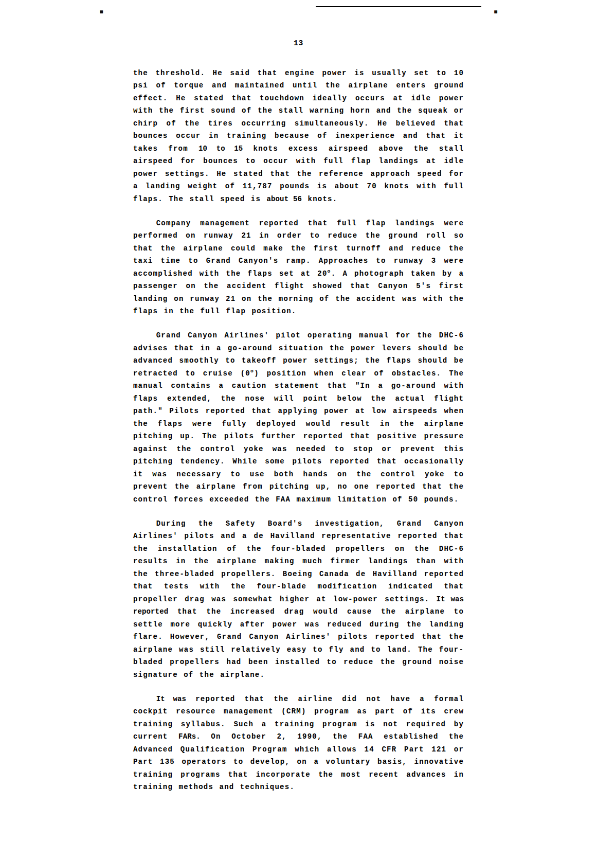■
■
13
the threshold. He said that engine power is usually set to 10 psi of torque and maintained until the airplane enters ground effect. He stated that touchdown ideally occurs at idle power with the first sound of the stall warning horn and the squeak or chirp of the tires occurring simultaneously. He believed that bounces occur in training because of inexperience and that it takes from 10 to 15 knots excess airspeed above the stall airspeed for bounces to occur with full flap landings at idle power settings. He stated that the reference approach speed for a landing weight of 11,787 pounds is about 70 knots with full flaps. The stall speed is about 56 knots.
Company management reported that full flap landings were performed on runway 21 in order to reduce the ground roll so that the airplane could make the first turnoff and reduce the taxi time to Grand Canyon's ramp. Approaches to runway 3 were accomplished with the flaps set at 20o. A photograph taken by a passenger on the accident flight showed that Canyon 5's first landing on runway 21 on the morning of the accident was with the flaps in the full flap position.
Grand Canyon Airlines' pilot operating manual for the DHC-6 advises that in a go-around situation the power levers should be advanced smoothly to takeoff power settings; the flaps should be retracted to cruise (0o) position when clear of obstacles. The manual contains a caution statement that "In a go-around with flaps extended, the nose will point below the actual flight path." Pilots reported that applying power at low airspeeds when the flaps were fully deployed would result in the airplane pitching up. The pilots further reported that positive pressure against the control yoke was needed to stop or prevent this pitching tendency. While some pilots reported that occasionally it was necessary to use both hands on the control yoke to prevent the airplane from pitching up, no one reported that the control forces exceeded the FAA maximum limitation of 50 pounds.
During the Safety Board's investigation, Grand Canyon Airlines' pilots and a de Havilland representative reported that the installation of the four-bladed propellers on the DHC-6 results in the airplane making much firmer landings than with the three-bladed propellers. Boeing Canada de Havilland reported that tests with the four-blade modification indicated that propeller drag was somewhat higher at low-power settings. It was reported that the increased drag would cause the airplane to settle more quickly after power was reduced during the landing flare. However, Grand Canyon Airlines' pilots reported that the airplane was still relatively easy to fly and to land. The four-bladed propellers had been installed to reduce the ground noise signature of the airplane.
It was reported that the airline did not have a formal cockpit resource management (CRM) program as part of its crew training syllabus. Such a training program is not required by current FARs. On October 2, 1990, the FAA established the Advanced Qualification Program which allows 14 CFR Part 121 or Part 135 operators to develop, on a voluntary basis, innovative training programs that incorporate the most recent advances in training methods and techniques.